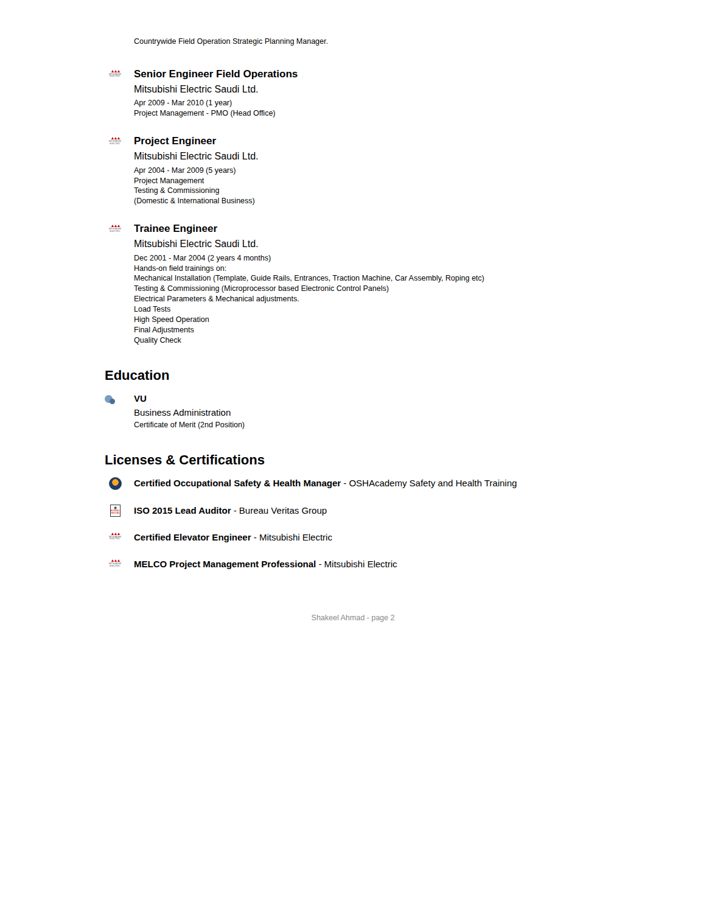Countrywide Field Operation Strategic Planning Manager.
MITSUBISHI
ELECTRIC
Senior Engineer Field Operations
Mitsubishi Electric Saudi Ltd.
Apr 2009 - Mar 2010 (1 year)
Project Management - PMO (Head Office)
MITSUBISHI
ELECTRIC
Project Engineer
Mitsubishi Electric Saudi Ltd.
Apr 2004 - Mar 2009 (5 years)
Project Management
Testing & Commissioning
(Domestic & International Business)
MITSUBISHI
ELECTRIC
Trainee Engineer
Mitsubishi Electric Saudi Ltd.
Dec 2001 - Mar 2004 (2 years 4 months)
Hands-on field trainings on:
Mechanical Installation (Template, Guide Rails, Entrances, Traction Machine, Car Assembly, Roping etc)
Testing & Commissioning (Microprocessor based Electronic Control Panels)
Electrical Parameters & Mechanical adjustments.
Load Tests
High Speed Operation
Final Adjustments
Quality Check
Education
VU
Business Administration
Certificate of Merit (2nd Position)
Licenses & Certifications
Certified Occupational Safety & Health Manager - OSHAcademy Safety and Health Training
★BUREAU
VERITAS
ISO 2015 Lead Auditor - Bureau Veritas Group
MITSUBISHI
ELECTRIC
Certified Elevator Engineer - Mitsubishi Electric
MITSUBISHI
ELECTRIC
MELCO Project Management Professional - Mitsubishi Electric
Shakeel Ahmad - page 2